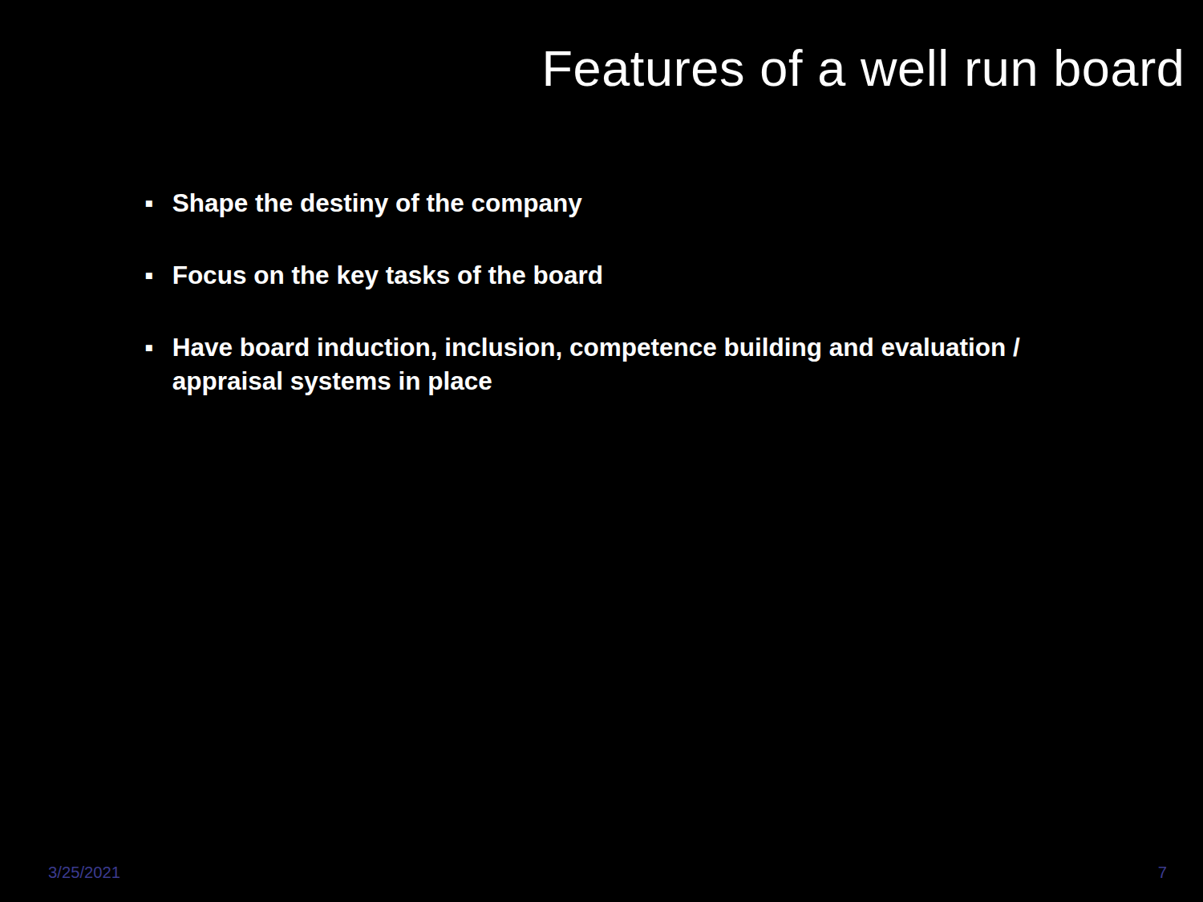Features of a well run board
Shape the destiny of the company
Focus on the key tasks of the board
Have board induction, inclusion, competence building and evaluation / appraisal systems in place
3/25/2021 7